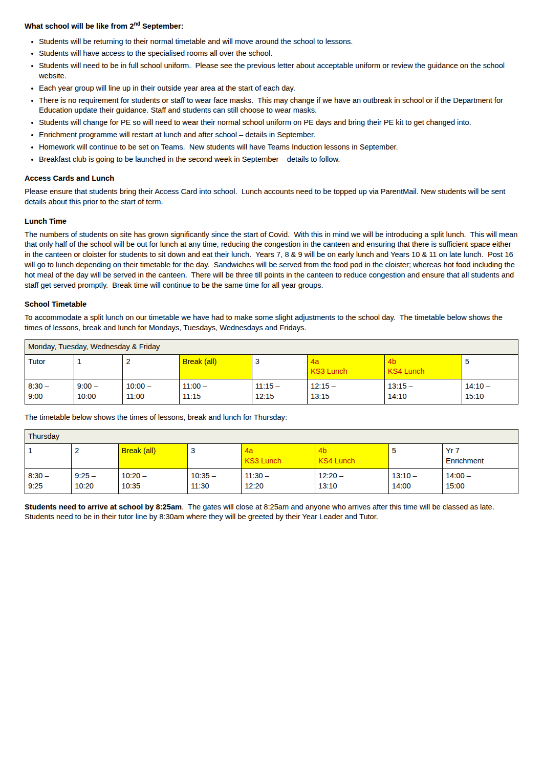What school will be like from 2nd September:
Students will be returning to their normal timetable and will move around the school to lessons.
Students will have access to the specialised rooms all over the school.
Students will need to be in full school uniform. Please see the previous letter about acceptable uniform or review the guidance on the school website.
Each year group will line up in their outside year area at the start of each day.
There is no requirement for students or staff to wear face masks. This may change if we have an outbreak in school or if the Department for Education update their guidance. Staff and students can still choose to wear masks.
Students will change for PE so will need to wear their normal school uniform on PE days and bring their PE kit to get changed into.
Enrichment programme will restart at lunch and after school – details in September.
Homework will continue to be set on Teams. New students will have Teams Induction lessons in September.
Breakfast club is going to be launched in the second week in September – details to follow.
Access Cards and Lunch
Please ensure that students bring their Access Card into school. Lunch accounts need to be topped up via ParentMail. New students will be sent details about this prior to the start of term.
Lunch Time
The numbers of students on site has grown significantly since the start of Covid. With this in mind we will be introducing a split lunch. This will mean that only half of the school will be out for lunch at any time, reducing the congestion in the canteen and ensuring that there is sufficient space either in the canteen or cloister for students to sit down and eat their lunch. Years 7, 8 & 9 will be on early lunch and Years 10 & 11 on late lunch. Post 16 will go to lunch depending on their timetable for the day. Sandwiches will be served from the food pod in the cloister; whereas hot food including the hot meal of the day will be served in the canteen. There will be three till points in the canteen to reduce congestion and ensure that all students and staff get served promptly. Break time will continue to be the same time for all year groups.
School Timetable
To accommodate a split lunch on our timetable we have had to make some slight adjustments to the school day. The timetable below shows the times of lessons, break and lunch for Mondays, Tuesdays, Wednesdays and Fridays.
| Monday, Tuesday, Wednesday & Friday |
| Tutor | 1 | 2 | Break (all) | 3 | 4a KS3 Lunch | 4b KS4 Lunch | 5 |
| 8:30 – 9:00 | 9:00 – 10:00 | 10:00 – 11:00 | 11:00 – 11:15 | 11:15 – 12:15 | 12:15 – 13:15 | 13:15 – 14:10 | 14:10 – 15:10 |
The timetable below shows the times of lessons, break and lunch for Thursday:
| Thursday |
| 1 | 2 | Break (all) | 3 | 4a KS3 Lunch | 4b KS4 Lunch | 5 | Yr 7 Enrichment |
| 8:30 – 9:25 | 9:25 – 10:20 | 10:20 – 10:35 | 10:35 – 11:30 | 11:30 – 12:20 | 12:20 – 13:10 | 13:10 – 14:00 | 14:00 – 15:00 |
Students need to arrive at school by 8:25am. The gates will close at 8:25am and anyone who arrives after this time will be classed as late. Students need to be in their tutor line by 8:30am where they will be greeted by their Year Leader and Tutor.